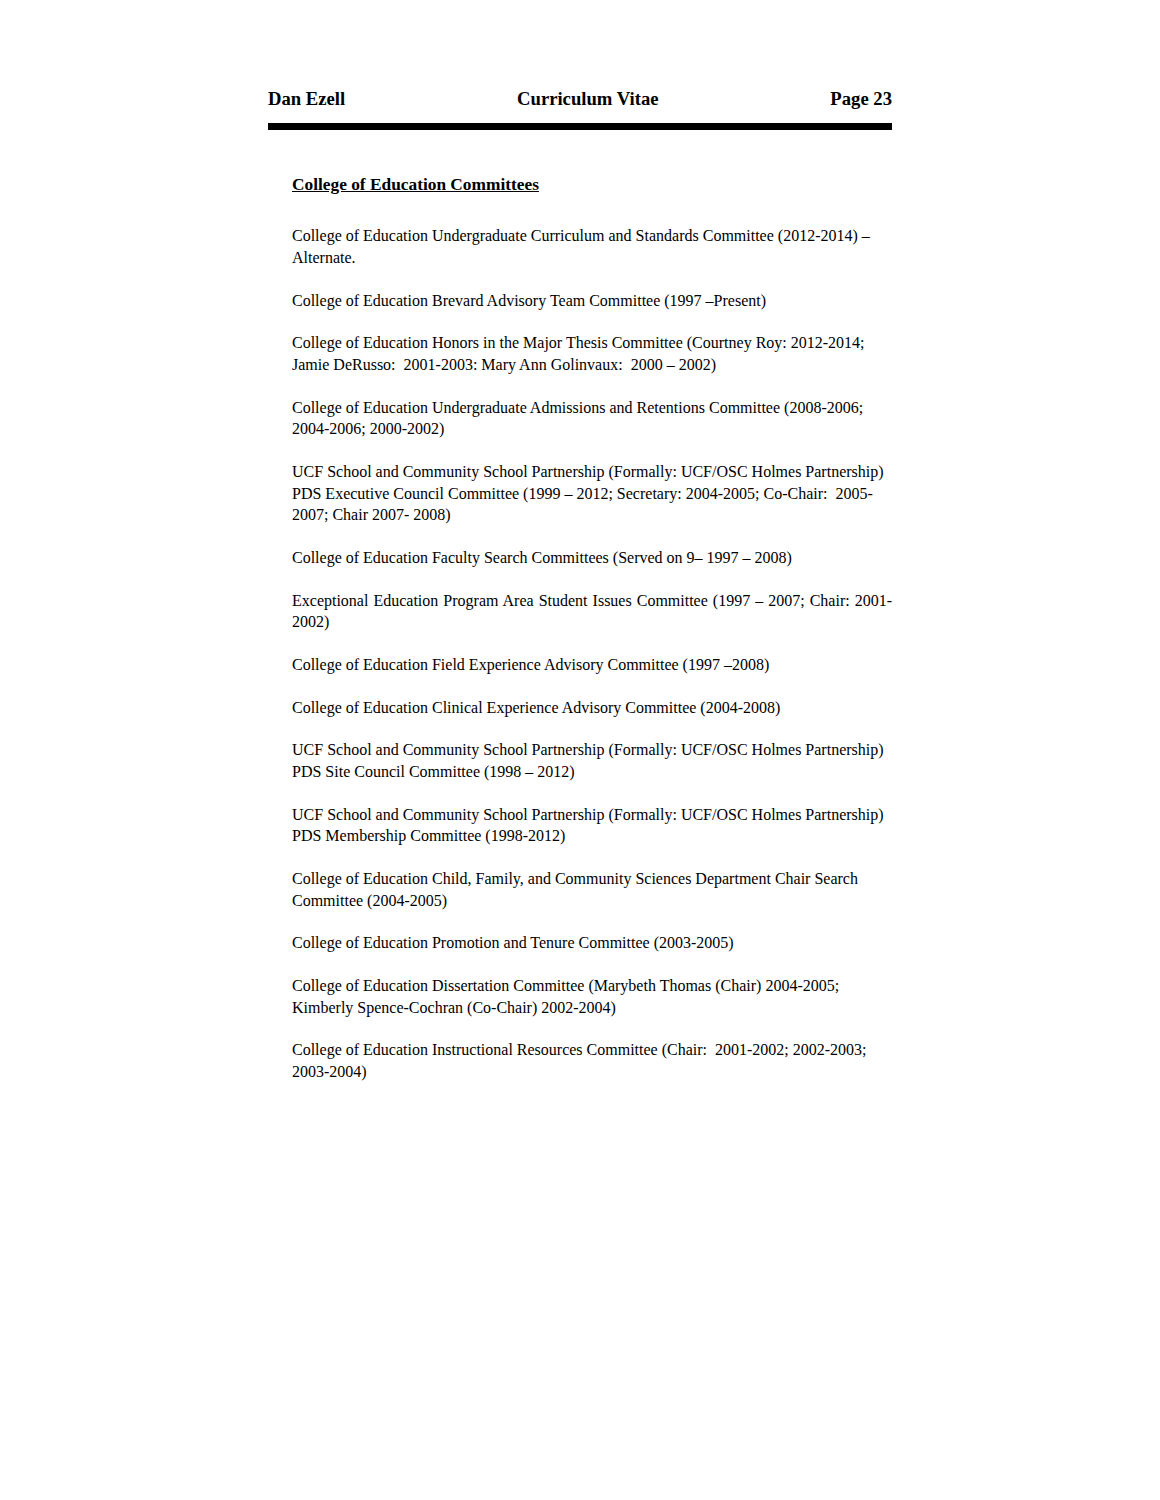Dan Ezell
Curriculum Vitae
Page 23
College of Education Committees
College of Education Undergraduate Curriculum and Standards Committee (2012-2014) – Alternate.
College of Education Brevard Advisory Team Committee (1997 –Present)
College of Education Honors in the Major Thesis Committee (Courtney Roy: 2012-2014; Jamie DeRusso: 2001-2003: Mary Ann Golinvaux: 2000 – 2002)
College of Education Undergraduate Admissions and Retentions Committee (2008-2006; 2004-2006; 2000-2002)
UCF School and Community School Partnership (Formally: UCF/OSC Holmes Partnership) PDS Executive Council Committee (1999 – 2012; Secretary: 2004-2005; Co-Chair: 2005-2007; Chair 2007- 2008)
College of Education Faculty Search Committees (Served on 9– 1997 – 2008)
Exceptional Education Program Area Student Issues Committee (1997 – 2007; Chair: 2001-2002)
College of Education Field Experience Advisory Committee (1997 –2008)
College of Education Clinical Experience Advisory Committee (2004-2008)
UCF School and Community School Partnership (Formally: UCF/OSC Holmes Partnership) PDS Site Council Committee (1998 – 2012)
UCF School and Community School Partnership (Formally: UCF/OSC Holmes Partnership) PDS Membership Committee (1998-2012)
College of Education Child, Family, and Community Sciences Department Chair Search Committee (2004-2005)
College of Education Promotion and Tenure Committee (2003-2005)
College of Education Dissertation Committee (Marybeth Thomas (Chair) 2004-2005; Kimberly Spence-Cochran (Co-Chair) 2002-2004)
College of Education Instructional Resources Committee (Chair: 2001-2002; 2002-2003; 2003-2004)